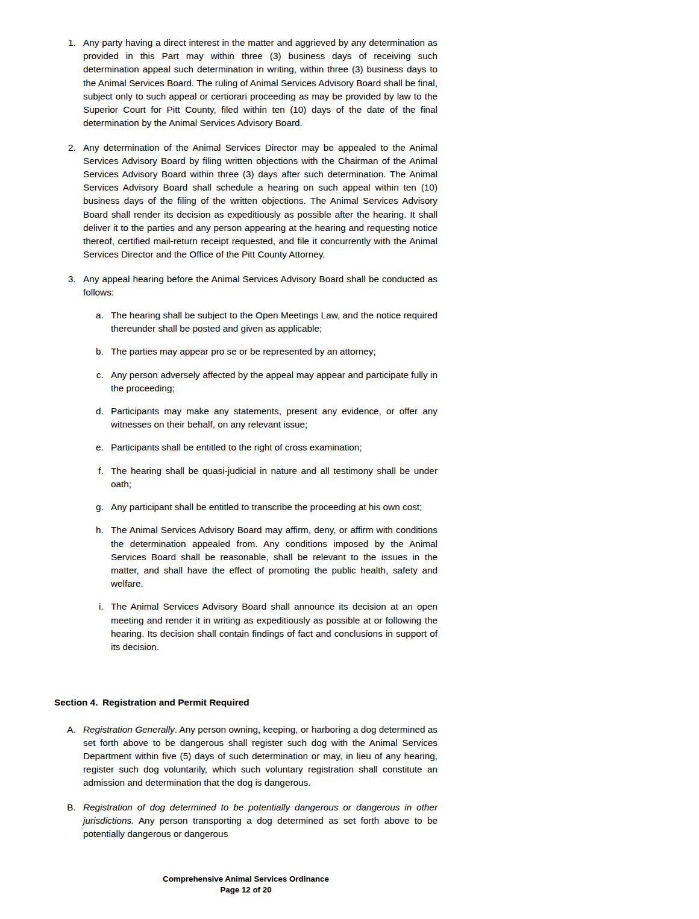Any party having a direct interest in the matter and aggrieved by any determination as provided in this Part may within three (3) business days of receiving such determination appeal such determination in writing, within three (3) business days to the Animal Services Board. The ruling of Animal Services Advisory Board shall be final, subject only to such appeal or certiorari proceeding as may be provided by law to the Superior Court for Pitt County, filed within ten (10) days of the date of the final determination by the Animal Services Advisory Board.
Any determination of the Animal Services Director may be appealed to the Animal Services Advisory Board by filing written objections with the Chairman of the Animal Services Advisory Board within three (3) days after such determination. The Animal Services Advisory Board shall schedule a hearing on such appeal within ten (10) business days of the filing of the written objections. The Animal Services Advisory Board shall render its decision as expeditiously as possible after the hearing. It shall deliver it to the parties and any person appearing at the hearing and requesting notice thereof, certified mail-return receipt requested, and file it concurrently with the Animal Services Director and the Office of the Pitt County Attorney.
Any appeal hearing before the Animal Services Advisory Board shall be conducted as follows:
The hearing shall be subject to the Open Meetings Law, and the notice required thereunder shall be posted and given as applicable;
The parties may appear pro se or be represented by an attorney;
Any person adversely affected by the appeal may appear and participate fully in the proceeding;
Participants may make any statements, present any evidence, or offer any witnesses on their behalf, on any relevant issue;
Participants shall be entitled to the right of cross examination;
The hearing shall be quasi-judicial in nature and all testimony shall be under oath;
Any participant shall be entitled to transcribe the proceeding at his own cost;
The Animal Services Advisory Board may affirm, deny, or affirm with conditions the determination appealed from. Any conditions imposed by the Animal Services Board shall be reasonable, shall be relevant to the issues in the matter, and shall have the effect of promoting the public health, safety and welfare.
The Animal Services Advisory Board shall announce its decision at an open meeting and render it in writing as expeditiously as possible at or following the hearing. Its decision shall contain findings of fact and conclusions in support of its decision.
Section 4. Registration and Permit Required
Registration Generally. Any person owning, keeping, or harboring a dog determined as set forth above to be dangerous shall register such dog with the Animal Services Department within five (5) days of such determination or may, in lieu of any hearing, register such dog voluntarily, which such voluntary registration shall constitute an admission and determination that the dog is dangerous.
Registration of dog determined to be potentially dangerous or dangerous in other jurisdictions. Any person transporting a dog determined as set forth above to be potentially dangerous or dangerous
Comprehensive Animal Services Ordinance
Page 12 of 20